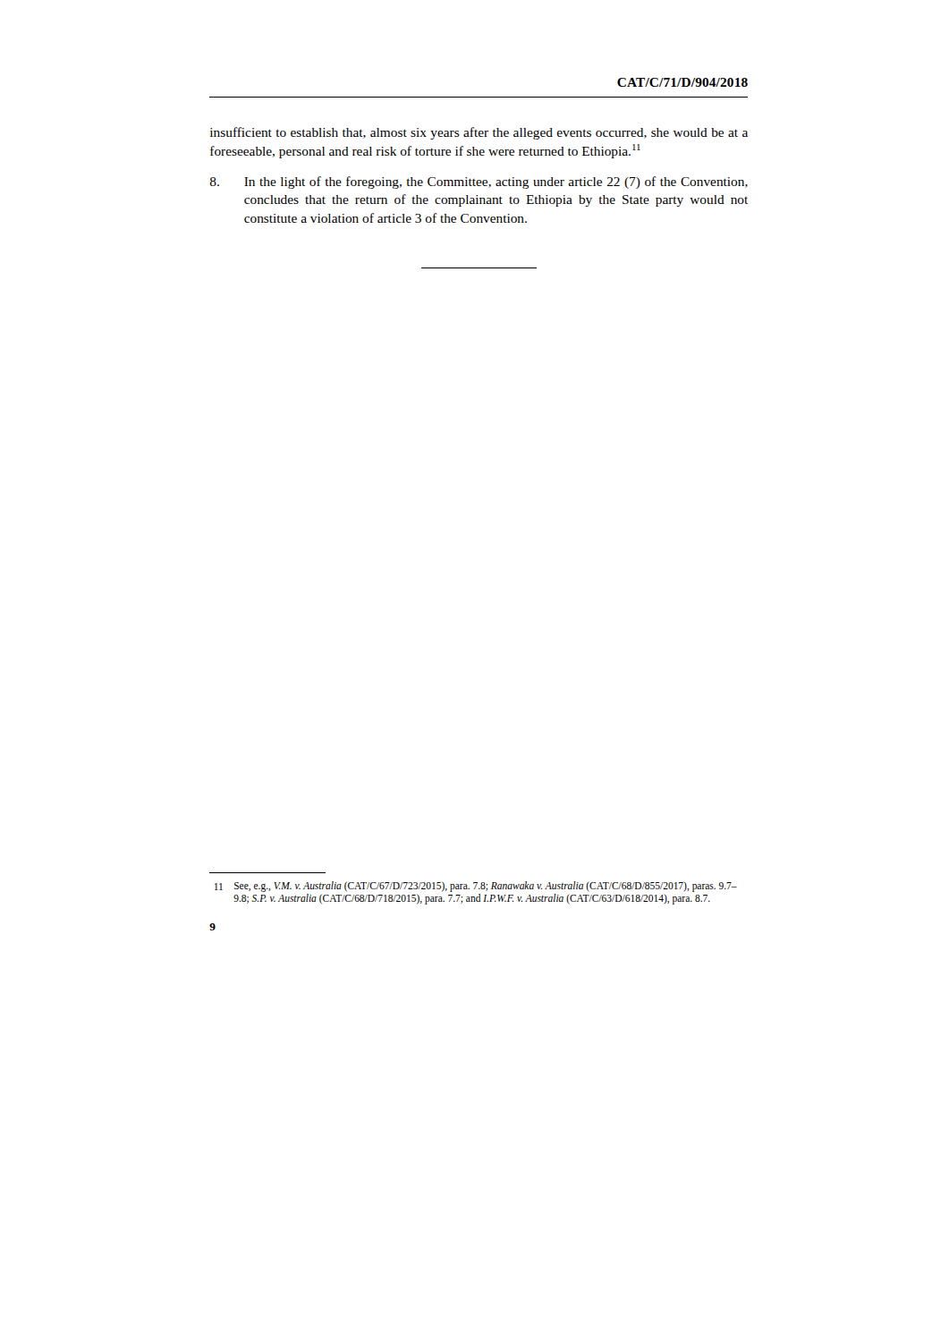CAT/C/71/D/904/2018
insufficient to establish that, almost six years after the alleged events occurred, she would be at a foreseeable, personal and real risk of torture if she were returned to Ethiopia.11
8.
In the light of the foregoing, the Committee, acting under article 22 (7) of the Convention, concludes that the return of the complainant to Ethiopia by the State party would not constitute a violation of article 3 of the Convention.
11
See, e.g., V.M. v. Australia (CAT/C/67/D/723/2015), para. 7.8; Ranawaka v. Australia (CAT/C/68/D/855/2017), paras. 9.7–9.8; S.P. v. Australia (CAT/C/68/D/718/2015), para. 7.7; and I.P.W.F. v. Australia (CAT/C/63/D/618/2014), para. 8.7.
9